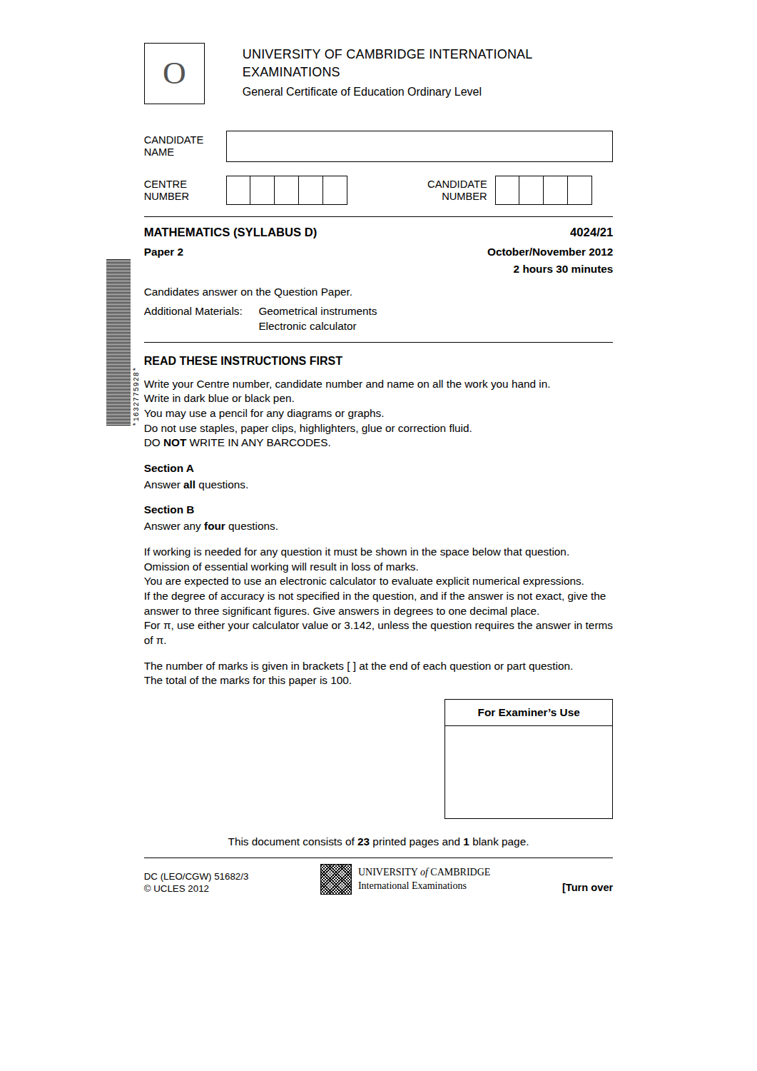*1632775928*
O
UNIVERSITY OF CAMBRIDGE INTERNATIONAL EXAMINATIONS
General Certificate of Education Ordinary Level
| CANDIDATE NAME | |
| CENTRE NUMBER | | CANDIDATE NUMBER | |
MATHEMATICS (SYLLABUS D)
4024/21
Paper 2
October/November 2012
2 hours 30 minutes
Candidates answer on the Question Paper.
Additional Materials:
Geometrical instruments
Electronic calculator
READ THESE INSTRUCTIONS FIRST
Write your Centre number, candidate number and name on all the work you hand in.
Write in dark blue or black pen.
You may use a pencil for any diagrams or graphs.
Do not use staples, paper clips, highlighters, glue or correction fluid.
DO NOT WRITE IN ANY BARCODES.
Section A
Answer all questions.
Section B
Answer any four questions.
If working is needed for any question it must be shown in the space below that question.
Omission of essential working will result in loss of marks.
You are expected to use an electronic calculator to evaluate explicit numerical expressions.
If the degree of accuracy is not specified in the question, and if the answer is not exact, give the answer to three significant figures. Give answers in degrees to one decimal place.
For π, use either your calculator value or 3.142, unless the question requires the answer in terms of π.
The number of marks is given in brackets [ ] at the end of each question or part question.
The total of the marks for this paper is 100.
For Examiner’s Use
This document consists of 23 printed pages and 1 blank page.
DC (LEO/CGW) 51682/3
© UCLES 2012
UNIVERSITY of CAMBRIDGE
International Examinations
[Turn over